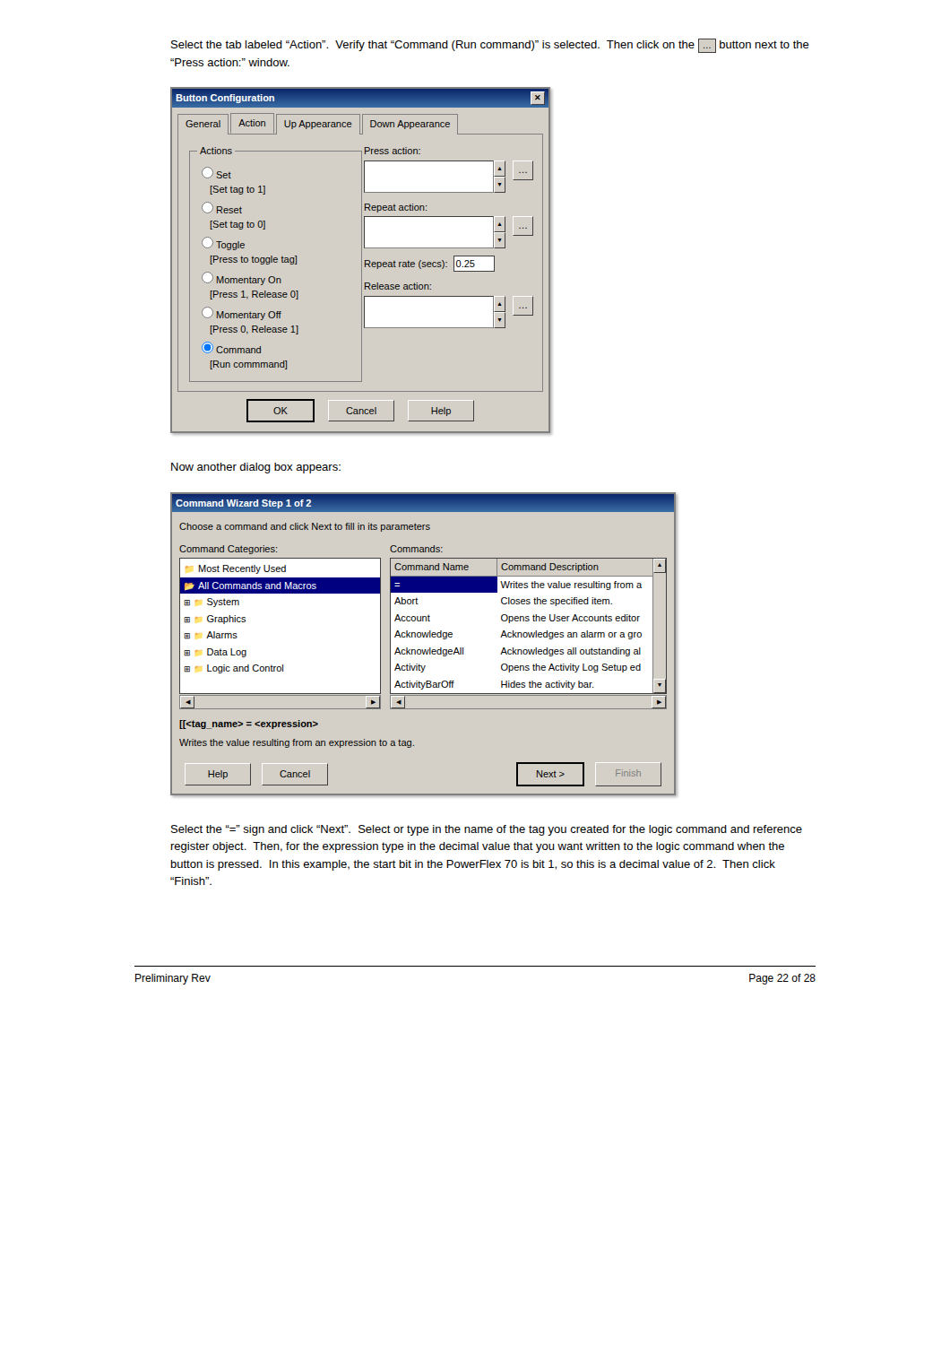Select the tab labeled “Action”. Verify that “Command (Run command)” is selected. Then click on the … button next to the “Press action:” window.
Button Configuration ✕
General
Action
Up Appearance
Down Appearance
Actions
Set [Set tag to 1]
Reset [Set tag to 0]
Toggle [Press to toggle tag]
Momentary On [Press 1, Release 0]
Momentary Off [Press 0, Release 1]
Command [Run commmand]
Press action:
▲
▼
…
Repeat action:
▲
▼
…
Repeat rate (secs): 0.25
Release action:
▲
▼
…
OK Cancel Help
Now another dialog box appears:
Command Wizard Step 1 of 2
Choose a command and click Next to fill in its parameters
Command Categories:
Most Recently Used
All Commands and Macros
System
Graphics
Alarms
Data Log
Logic and Control
◀ ▶
Commands:
▲ ▼
| Command Name | Command Description |
| --- | --- |
| = | Writes the value resulting from a |
| Abort | Closes the specified item. |
| Account | Opens the User Accounts editor |
| Acknowledge | Acknowledges an alarm or a gro |
| AcknowledgeAll | Acknowledges all outstanding al |
| Activity | Opens the Activity Log Setup ed |
| ActivityBarOff | Hides the activity bar. |
| ActivityBarOn | Displays the activity bar. |
◀ ▶
[[<tag_name> = <expression>
Writes the value resulting from an expression to a tag.
Help Cancel
Next > Finish
Select the “=” sign and click “Next”. Select or type in the name of the tag you created for the logic command and reference register object. Then, for the expression type in the decimal value that you want written to the logic command when the button is pressed. In this example, the start bit in the PowerFlex 70 is bit 1, so this is a decimal value of 2. Then click “Finish”.
Preliminary Rev Page 22 of 28